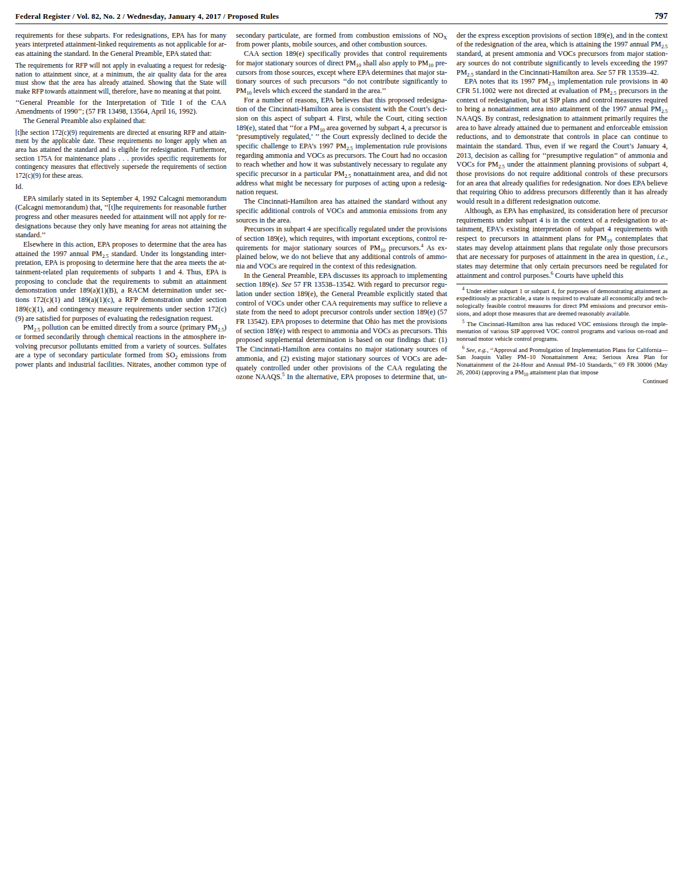Federal Register / Vol. 82, No. 2 / Wednesday, January 4, 2017 / Proposed Rules
797
requirements for these subparts. For redesignations, EPA has for many years interpreted attainment-linked requirements as not applicable for areas attaining the standard. In the General Preamble, EPA stated that:
The requirements for RFP will not apply in evaluating a request for redesignation to attainment since, at a minimum, the air quality data for the area must show that the area has already attained. Showing that the State will make RFP towards attainment will, therefore, have no meaning at that point.
‘‘General Preamble for the Interpretation of Title I of the CAA Amendments of 1990’’; (57 FR 13498, 13564, April 16, 1992).
The General Preamble also explained that:
[t]he section 172(c)(9) requirements are directed at ensuring RFP and attainment by the applicable date. These requirements no longer apply when an area has attained the standard and is eligible for redesignation. Furthermore, section 175A for maintenance plans . . . provides specific requirements for contingency measures that effectively supersede the requirements of section 172(c)(9) for these areas.
Id.
EPA similarly stated in its September 4, 1992 Calcagni memorandum (Calcagni memorandum) that, ‘‘[t]he requirements for reasonable further progress and other measures needed for attainment will not apply for redesignations because they only have meaning for areas not attaining the standard.’’
Elsewhere in this action, EPA proposes to determine that the area has attained the 1997 annual PM2.5 standard. Under its longstanding interpretation, EPA is proposing to determine here that the area meets the attainment-related plan requirements of subparts 1 and 4. Thus, EPA is proposing to conclude that the requirements to submit an attainment demonstration under 189(a)(1)(B), a RACM determination under sections 172(c)(1) and 189(a)(1)(c), a RFP demonstration under section 189(c)(1), and contingency measure requirements under section 172(c)(9) are satisfied for purposes of evaluating the redesignation request.
PM2.5 pollution can be emitted directly from a source (primary PM2.5) or formed secondarily through chemical reactions in the atmosphere involving precursor pollutants emitted from a variety of sources. Sulfates are a type of secondary particulate formed from SO2 emissions from power plants and industrial facilities. Nitrates, another common type of secondary particulate, are formed from combustion emissions of NOX from power plants, mobile sources, and other combustion sources.
CAA section 189(e) specifically provides that control requirements for major stationary sources of direct PM10 shall also apply to PM10 precursors from those sources, except where EPA determines that major stationary sources of such precursors ‘‘do not contribute significantly to PM10 levels which exceed the standard in the area.’’
For a number of reasons, EPA believes that this proposed redesignation of the Cincinnati-Hamilton area is consistent with the Court’s decision on this aspect of subpart 4. First, while the Court, citing section 189(e), stated that ‘‘for a PM10 area governed by subpart 4, a precursor is ‘presumptively regulated,’ ’’ the Court expressly declined to decide the specific challenge to EPA’s 1997 PM2.5 implementation rule provisions regarding ammonia and VOCs as precursors. The Court had no occasion to reach whether and how it was substantively necessary to regulate any specific precursor in a particular PM2.5 nonattainment area, and did not address what might be necessary for purposes of acting upon a redesignation request.
The Cincinnati-Hamilton area has attained the standard without any specific additional controls of VOCs and ammonia emissions from any sources in the area.
Precursors in subpart 4 are specifically regulated under the provisions of section 189(e), which requires, with important exceptions, control requirements for major stationary sources of PM10 precursors.4 As explained below, we do not believe that any additional controls of ammonia and VOCs are required in the context of this redesignation.
In the General Preamble, EPA discusses its approach to implementing section 189(e). See 57 FR 13538–13542. With regard to precursor regulation under section 189(e), the General Preamble explicitly stated that control of VOCs under other CAA requirements may suffice to relieve a state from the need to adopt precursor controls under section 189(e) (57 FR 13542). EPA proposes to determine that Ohio has met the provisions of section 189(e) with respect to ammonia and VOCs as precursors. This proposed supplemental determination is based on our findings that: (1) The Cincinnati-Hamilton area contains no major stationary sources of ammonia, and (2) existing major stationary sources of VOCs are adequately controlled under other provisions of the CAA regulating the ozone NAAQS.5 In the alternative, EPA proposes to determine that, under the express exception provisions of section 189(e), and in the context of the redesignation of the area, which is attaining the 1997 annual PM2.5 standard, at present ammonia and VOCs precursors from major stationary sources do not contribute significantly to levels exceeding the 1997 PM2.5 standard in the Cincinnati-Hamilton area. See 57 FR 13539–42.
EPA notes that its 1997 PM2.5 implementation rule provisions in 40 CFR 51.1002 were not directed at evaluation of PM2.5 precursors in the context of redesignation, but at SIP plans and control measures required to bring a nonattainment area into attainment of the 1997 annual PM2.5 NAAQS. By contrast, redesignation to attainment primarily requires the area to have already attained due to permanent and enforceable emission reductions, and to demonstrate that controls in place can continue to maintain the standard. Thus, even if we regard the Court’s January 4, 2013, decision as calling for ‘‘presumptive regulation’’ of ammonia and VOCs for PM2.5 under the attainment planning provisions of subpart 4, those provisions do not require additional controls of these precursors for an area that already qualifies for redesignation. Nor does EPA believe that requiring Ohio to address precursors differently than it has already would result in a different redesignation outcome.
Although, as EPA has emphasized, its consideration here of precursor requirements under subpart 4 is in the context of a redesignation to attainment, EPA’s existing interpretation of subpart 4 requirements with respect to precursors in attainment plans for PM10 contemplates that states may develop attainment plans that regulate only those precursors that are necessary for purposes of attainment in the area in question, i.e., states may determine that only certain precursors need be regulated for attainment and control purposes.6 Courts have upheld this
4 Under either subpart 1 or subpart 4, for purposes of demonstrating attainment as expeditiously as practicable, a state is required to evaluate all economically and technologically feasible control measures for direct PM emissions and precursor emissions, and adopt those measures that are deemed reasonably available.
5 The Cincinnati-Hamilton area has reduced VOC emissions through the implementation of various SIP approved VOC control programs and various on-road and nonroad motor vehicle control programs.
6 See, e.g., ‘‘Approval and Promulgation of Implementation Plans for California—San Joaquin Valley PM–10 Nonattainment Area; Serious Area Plan for Nonattainment of the 24-Hour and Annual PM–10 Standards,’’ 69 FR 30006 (May 26, 2004) (approving a PM10 attainment plan that impose
Continued